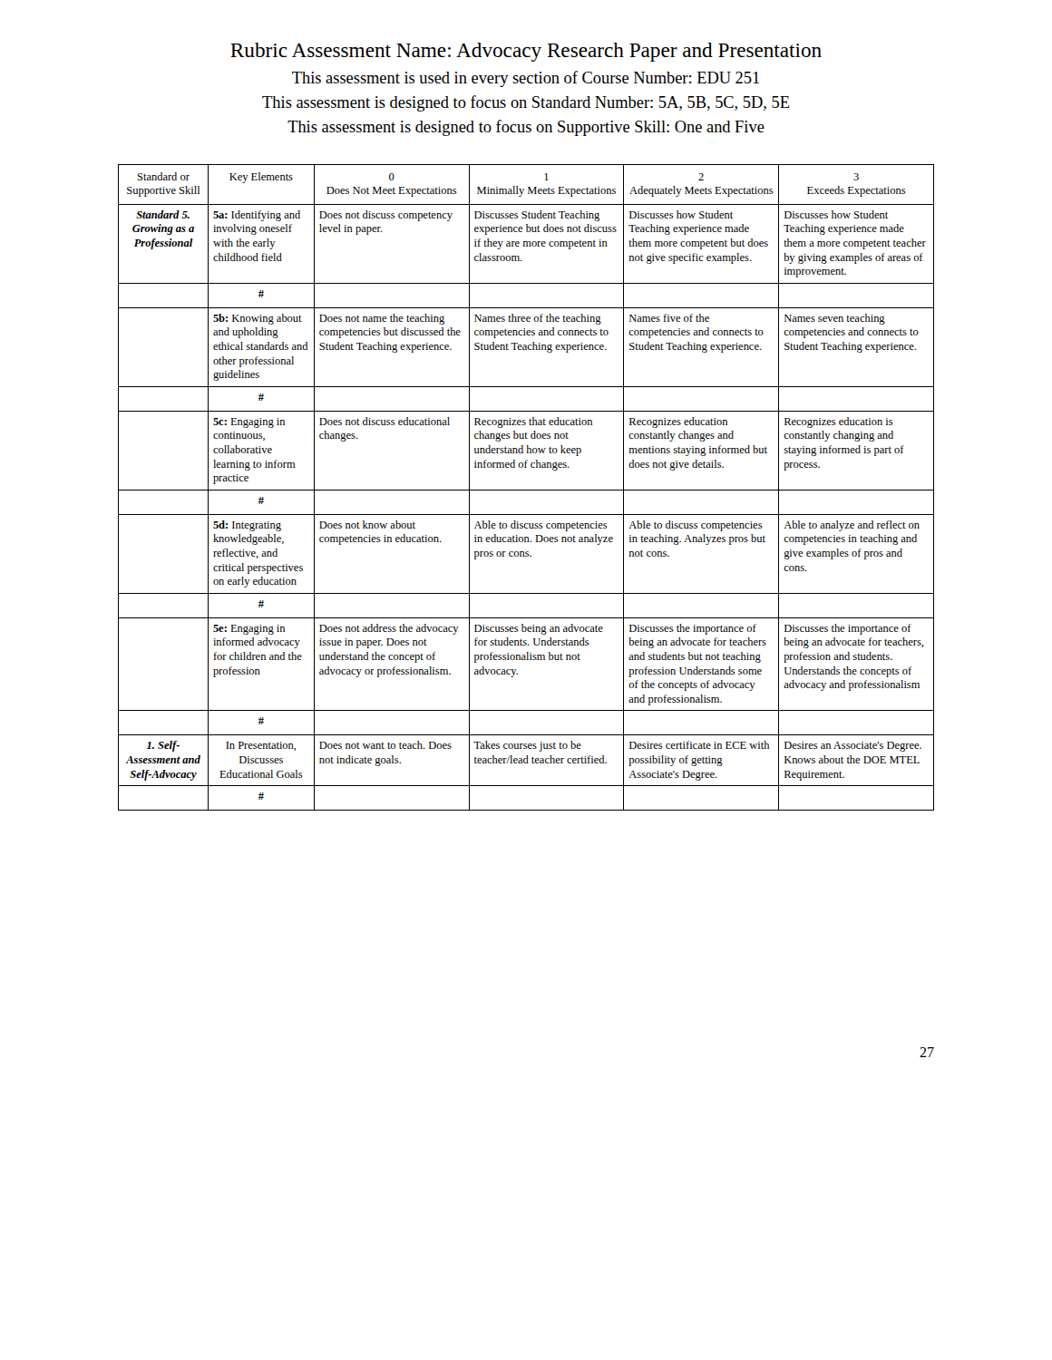Rubric Assessment Name: Advocacy Research Paper and Presentation
This assessment is used in every section of Course Number: EDU 251
This assessment is designed to focus on Standard Number: 5A, 5B, 5C, 5D, 5E
This assessment is designed to focus on Supportive Skill: One and Five
| Standard or Supportive Skill | Key Elements | 0 Does Not Meet Expectations | 1 Minimally Meets Expectations | 2 Adequately Meets Expectations | 3 Exceeds Expectations |
| --- | --- | --- | --- | --- | --- |
| Standard 5. Growing as a Professional | 5a: Identifying and involving oneself with the early childhood field | Does not discuss competency level in paper. | Discusses Student Teaching experience but does not discuss if they are more competent in classroom. | Discusses how Student Teaching experience made them more competent but does not give specific examples. | Discusses how Student Teaching experience made them a more competent teacher by giving examples of areas of improvement. |
| | # | | | | |
| | 5b: Knowing about and upholding ethical standards and other professional guidelines | Does not name the teaching competencies but discussed the Student Teaching experience. | Names three of the teaching competencies and connects to Student Teaching experience. | Names five of the competencies and connects to Student Teaching experience. | Names seven teaching competencies and connects to Student Teaching experience. |
| | # | | | | |
| | 5c: Engaging in continuous, collaborative learning to inform practice | Does not discuss educational changes. | Recognizes that education changes but does not understand how to keep informed of changes. | Recognizes education constantly changes and mentions staying informed but does not give details. | Recognizes education is constantly changing and staying informed is part of process. |
| | # | | | | |
| | 5d: Integrating knowledgeable, reflective, and critical perspectives on early education | Does not know about competencies in education. | Able to discuss competencies in education. Does not analyze pros or cons. | Able to discuss competencies in teaching. Analyzes pros but not cons. | Able to analyze and reflect on competencies in teaching and give examples of pros and cons. |
| | # | | | | |
| | 5e: Engaging in informed advocacy for children and the profession | Does not address the advocacy issue in paper. Does not understand the concept of advocacy or professionalism. | Discusses being an advocate for students. Understands professionalism but not advocacy. | Discusses the importance of being an advocate for teachers and students but not teaching profession Understands some of the concepts of advocacy and professionalism. | Discusses the importance of being an advocate for teachers, profession and students. Understands the concepts of advocacy and professionalism |
| | # | | | | |
| 1. Self-Assessment and Self-Advocacy | In Presentation, Discusses Educational Goals | Does not want to teach. Does not indicate goals. | Takes courses just to be teacher/lead teacher certified. | Desires certificate in ECE with possibility of getting Associate's Degree. | Desires an Associate's Degree. Knows about the DOE MTEL Requirement. |
| | # | | | | |
27